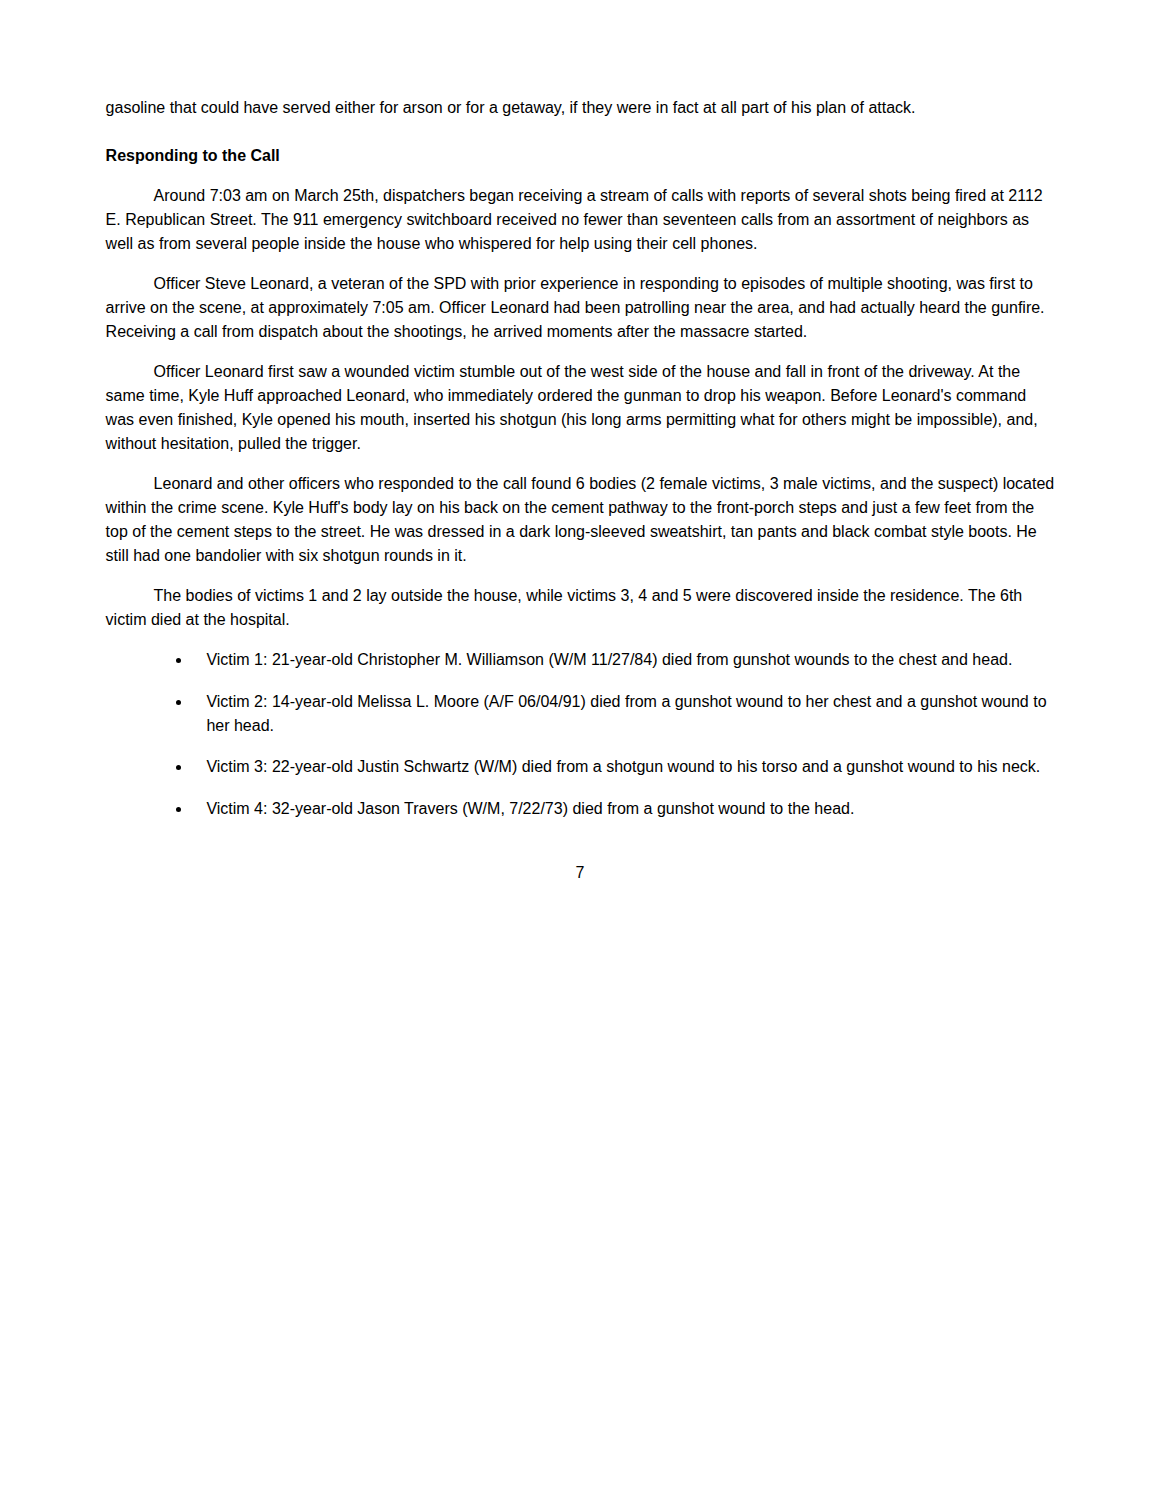gasoline that could have served either for arson or for a getaway, if they were in fact at all part of his plan of attack.
Responding to the Call
Around 7:03 am on March 25th, dispatchers began receiving a stream of calls with reports of several shots being fired at 2112 E. Republican Street. The 911 emergency switchboard received no fewer than seventeen calls from an assortment of neighbors as well as from several people inside the house who whispered for help using their cell phones.
Officer Steve Leonard, a veteran of the SPD with prior experience in responding to episodes of multiple shooting, was first to arrive on the scene, at approximately 7:05 am. Officer Leonard had been patrolling near the area, and had actually heard the gunfire. Receiving a call from dispatch about the shootings, he arrived moments after the massacre started.
Officer Leonard first saw a wounded victim stumble out of the west side of the house and fall in front of the driveway. At the same time, Kyle Huff approached Leonard, who immediately ordered the gunman to drop his weapon. Before Leonard's command was even finished, Kyle opened his mouth, inserted his shotgun (his long arms permitting what for others might be impossible), and, without hesitation, pulled the trigger.
Leonard and other officers who responded to the call found 6 bodies (2 female victims, 3 male victims, and the suspect) located within the crime scene. Kyle Huff's body lay on his back on the cement pathway to the front-porch steps and just a few feet from the top of the cement steps to the street. He was dressed in a dark long-sleeved sweatshirt, tan pants and black combat style boots. He still had one bandolier with six shotgun rounds in it.
The bodies of victims 1 and 2 lay outside the house, while victims 3, 4 and 5 were discovered inside the residence. The 6th victim died at the hospital.
Victim 1: 21-year-old Christopher M. Williamson (W/M 11/27/84) died from gunshot wounds to the chest and head.
Victim 2: 14-year-old Melissa L. Moore (A/F 06/04/91) died from a gunshot wound to her chest and a gunshot wound to her head.
Victim 3: 22-year-old Justin Schwartz (W/M) died from a shotgun wound to his torso and a gunshot wound to his neck.
Victim 4: 32-year-old Jason Travers (W/M, 7/22/73) died from a gunshot wound to the head.
7